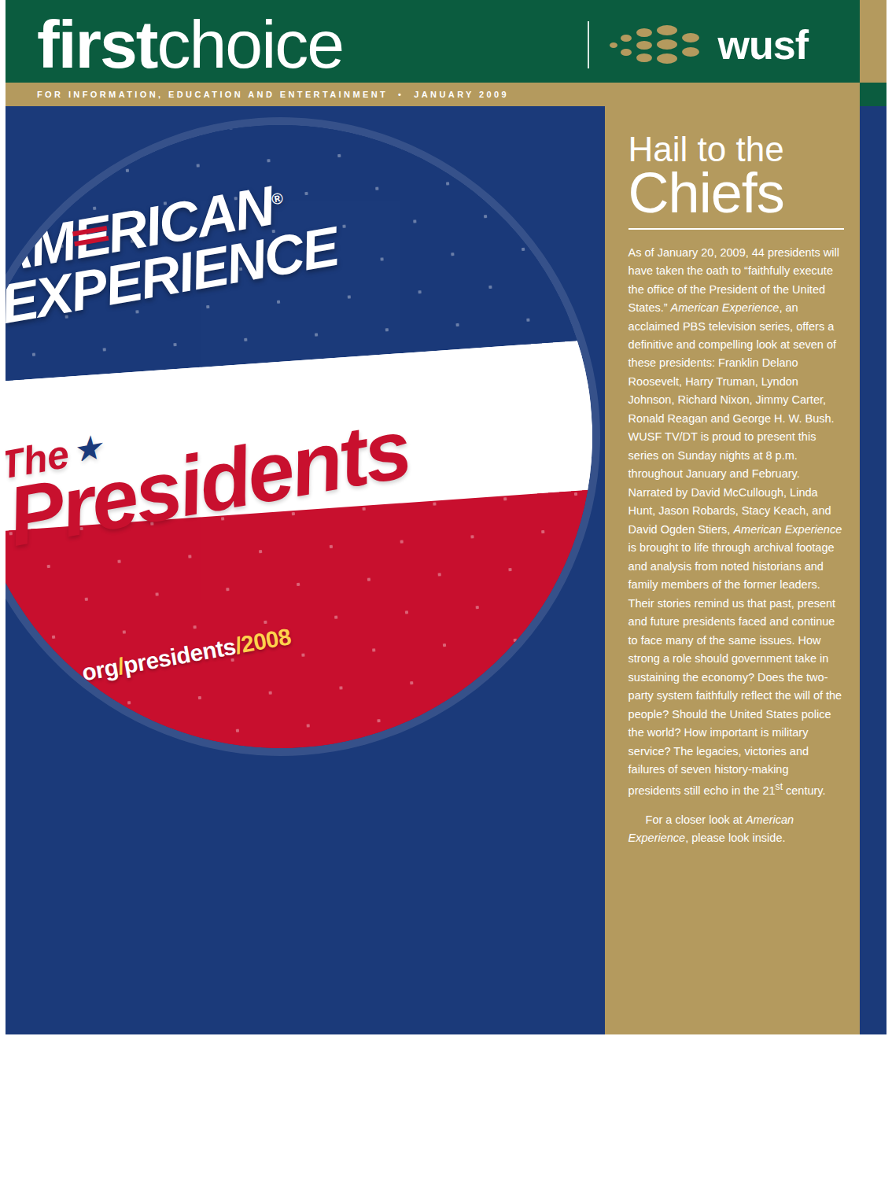firstchoice
wusf
For information, education and entertainment • January 2009
AMERICAN® EXPERIENCE
The★ Presidents
pbs.org/presidents/2008
Hail to the Chiefs
As of January 20, 2009, 44 presidents will have taken the oath to “faithfully execute the office of the President of the United States.” American Experience, an acclaimed PBS television series, offers a definitive and compelling look at seven of these presidents: Franklin Delano Roosevelt, Harry Truman, Lyndon Johnson, Richard Nixon, Jimmy Carter, Ronald Reagan and George H. W. Bush. WUSF TV/DT is proud to present this series on Sunday nights at 8 p.m. throughout January and February. Narrated by David McCullough, Linda Hunt, Jason Robards, Stacy Keach, and David Ogden Stiers, American Experience is brought to life through archival footage and analysis from noted historians and family members of the former leaders. Their stories remind us that past, present and future presidents faced and continue to face many of the same issues. How strong a role should government take in sustaining the economy? Does the two-party system faithfully reflect the will of the people? Should the United States police the world? How important is military service? The legacies, victories and failures of seven history-making presidents still echo in the 21st century.
For a closer look at American Experience, please look inside.